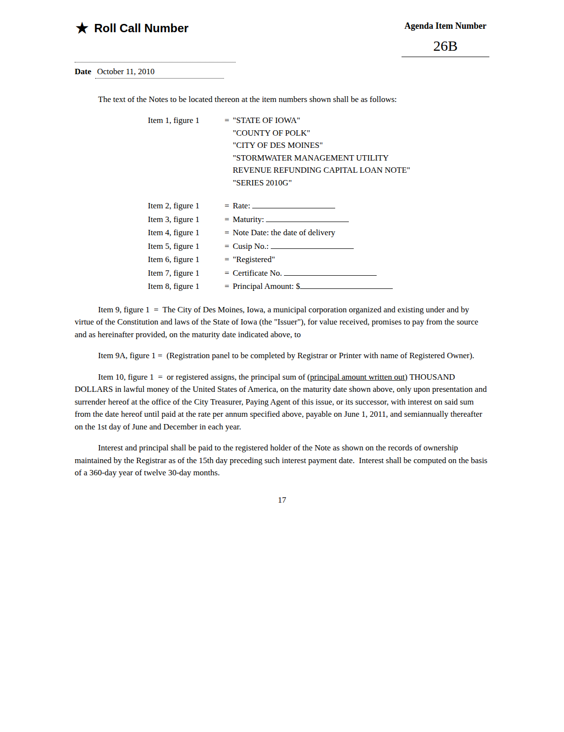★ Roll Call Number
Agenda Item Number
26B
Date October 11, 2010
The text of the Notes to be located thereon at the item numbers shown shall be as follows:
Item 1, figure 1
=
"STATE OF IOWA"
"COUNTY OF POLK"
"CITY OF DES MOINES"
"STORMWATER MANAGEMENT UTILITY
REVENUE REFUNDING CAPITAL LOAN NOTE"
"SERIES 2010G"
Item 2, figure 1
=
Rate:
Item 3, figure 1
=
Maturity:
Item 4, figure 1
=
Note Date: the date of delivery
Item 5, figure 1
=
Cusip No.:
Item 6, figure 1
=
"Registered"
Item 7, figure 1
=
Certificate No.
Item 8, figure 1
=
Principal Amount: $
Item 9, figure 1 = The City of Des Moines, Iowa, a municipal corporation organized and existing under and by virtue of the Constitution and laws of the State of Iowa (the "Issuer"), for value received, promises to pay from the source and as hereinafter provided, on the maturity date indicated above, to
Item 9A, figure 1 = (Registration panel to be completed by Registrar or Printer with name of Registered Owner).
Item 10, figure 1 = or registered assigns, the principal sum of (principal amount written out) THOUSAND DOLLARS in lawful money of the United States of America, on the maturity date shown above, only upon presentation and surrender hereof at the office of the City Treasurer, Paying Agent of this issue, or its successor, with interest on said sum from the date hereof until paid at the rate per annum specified above, payable on June 1, 2011, and semiannually thereafter on the 1st day of June and December in each year.
Interest and principal shall be paid to the registered holder of the Note as shown on the records of ownership maintained by the Registrar as of the 15th day preceding such interest payment date. Interest shall be computed on the basis of a 360-day year of twelve 30-day months.
17